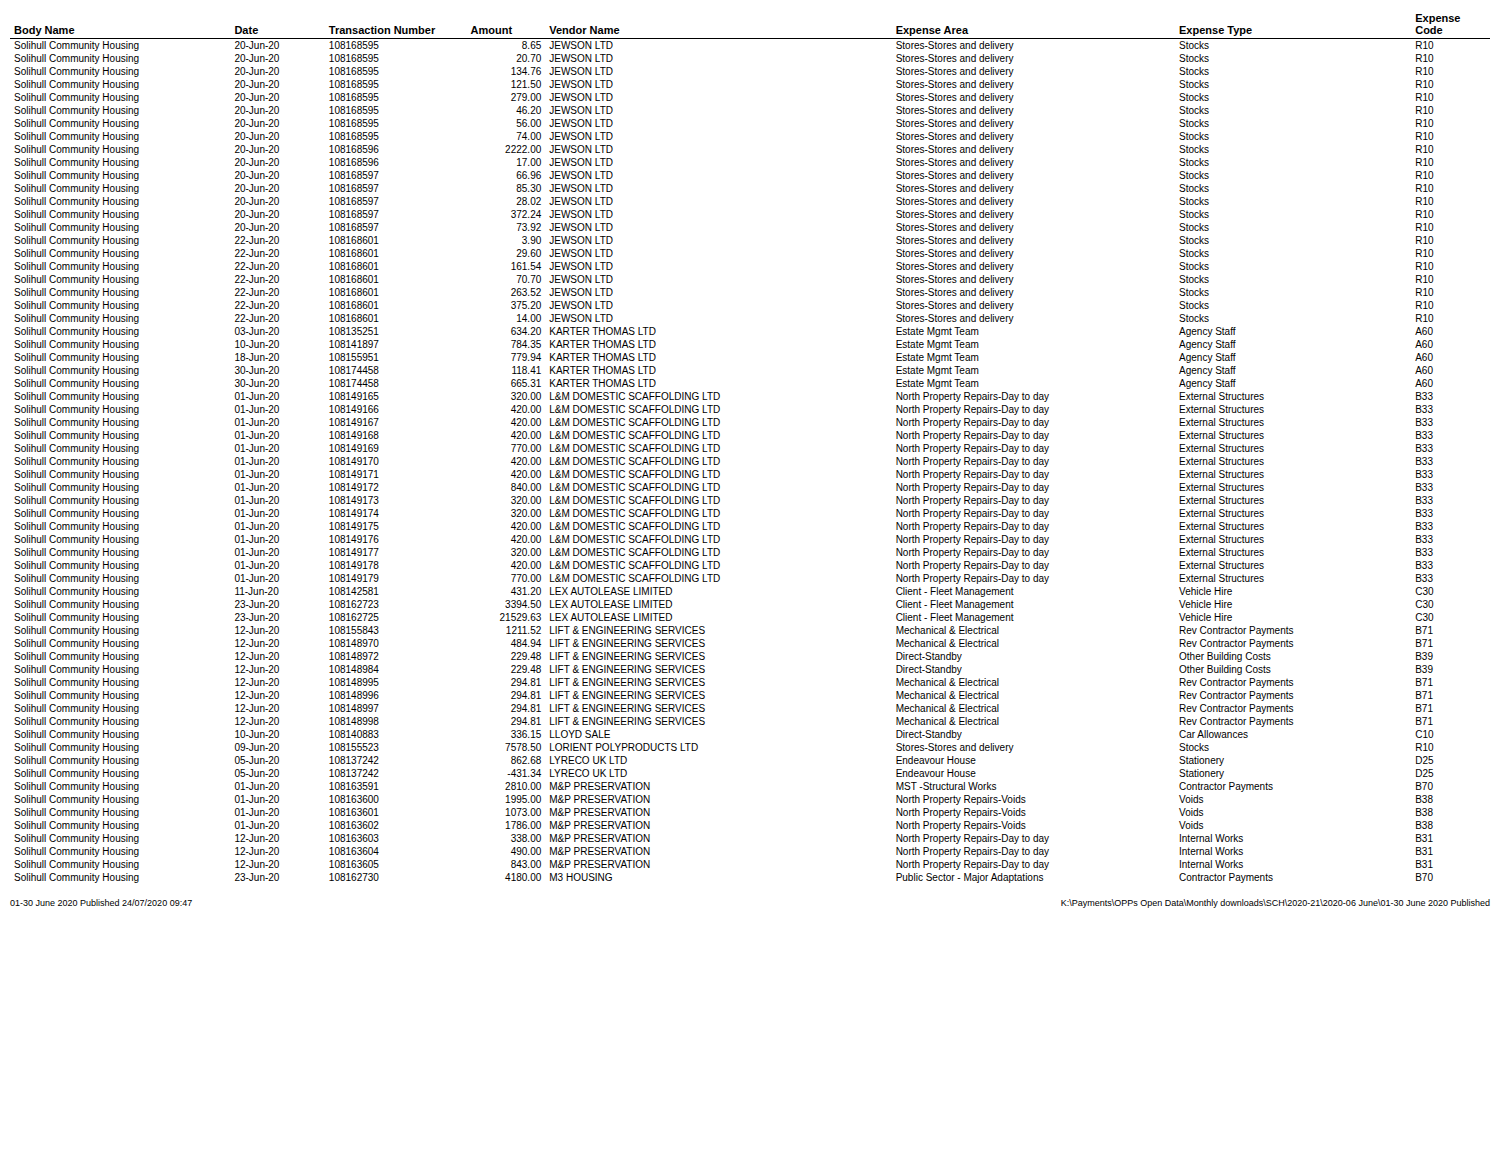| Body Name | Date | Transaction Number | Amount | Vendor Name | Expense Area | Expense Type | Expense Code |
| --- | --- | --- | --- | --- | --- | --- | --- |
| Solihull Community Housing | 20-Jun-20 | 108168595 | 8.65 | JEWSON LTD | Stores-Stores and delivery | Stocks | R10 |
| Solihull Community Housing | 20-Jun-20 | 108168595 | 20.70 | JEWSON LTD | Stores-Stores and delivery | Stocks | R10 |
| Solihull Community Housing | 20-Jun-20 | 108168595 | 134.76 | JEWSON LTD | Stores-Stores and delivery | Stocks | R10 |
| Solihull Community Housing | 20-Jun-20 | 108168595 | 121.50 | JEWSON LTD | Stores-Stores and delivery | Stocks | R10 |
| Solihull Community Housing | 20-Jun-20 | 108168595 | 279.00 | JEWSON LTD | Stores-Stores and delivery | Stocks | R10 |
| Solihull Community Housing | 20-Jun-20 | 108168595 | 46.20 | JEWSON LTD | Stores-Stores and delivery | Stocks | R10 |
| Solihull Community Housing | 20-Jun-20 | 108168595 | 56.00 | JEWSON LTD | Stores-Stores and delivery | Stocks | R10 |
| Solihull Community Housing | 20-Jun-20 | 108168595 | 74.00 | JEWSON LTD | Stores-Stores and delivery | Stocks | R10 |
| Solihull Community Housing | 20-Jun-20 | 108168596 | 2222.00 | JEWSON LTD | Stores-Stores and delivery | Stocks | R10 |
| Solihull Community Housing | 20-Jun-20 | 108168596 | 17.00 | JEWSON LTD | Stores-Stores and delivery | Stocks | R10 |
| Solihull Community Housing | 20-Jun-20 | 108168597 | 66.96 | JEWSON LTD | Stores-Stores and delivery | Stocks | R10 |
| Solihull Community Housing | 20-Jun-20 | 108168597 | 85.30 | JEWSON LTD | Stores-Stores and delivery | Stocks | R10 |
| Solihull Community Housing | 20-Jun-20 | 108168597 | 28.02 | JEWSON LTD | Stores-Stores and delivery | Stocks | R10 |
| Solihull Community Housing | 20-Jun-20 | 108168597 | 372.24 | JEWSON LTD | Stores-Stores and delivery | Stocks | R10 |
| Solihull Community Housing | 20-Jun-20 | 108168597 | 73.92 | JEWSON LTD | Stores-Stores and delivery | Stocks | R10 |
| Solihull Community Housing | 22-Jun-20 | 108168601 | 3.90 | JEWSON LTD | Stores-Stores and delivery | Stocks | R10 |
| Solihull Community Housing | 22-Jun-20 | 108168601 | 29.60 | JEWSON LTD | Stores-Stores and delivery | Stocks | R10 |
| Solihull Community Housing | 22-Jun-20 | 108168601 | 161.54 | JEWSON LTD | Stores-Stores and delivery | Stocks | R10 |
| Solihull Community Housing | 22-Jun-20 | 108168601 | 70.70 | JEWSON LTD | Stores-Stores and delivery | Stocks | R10 |
| Solihull Community Housing | 22-Jun-20 | 108168601 | 263.52 | JEWSON LTD | Stores-Stores and delivery | Stocks | R10 |
| Solihull Community Housing | 22-Jun-20 | 108168601 | 375.20 | JEWSON LTD | Stores-Stores and delivery | Stocks | R10 |
| Solihull Community Housing | 22-Jun-20 | 108168601 | 14.00 | JEWSON LTD | Stores-Stores and delivery | Stocks | R10 |
| Solihull Community Housing | 03-Jun-20 | 108135251 | 634.20 | KARTER THOMAS LTD | Estate Mgmt Team | Agency Staff | A60 |
| Solihull Community Housing | 10-Jun-20 | 108141897 | 784.35 | KARTER THOMAS LTD | Estate Mgmt Team | Agency Staff | A60 |
| Solihull Community Housing | 18-Jun-20 | 108155951 | 779.94 | KARTER THOMAS LTD | Estate Mgmt Team | Agency Staff | A60 |
| Solihull Community Housing | 30-Jun-20 | 108174458 | 118.41 | KARTER THOMAS LTD | Estate Mgmt Team | Agency Staff | A60 |
| Solihull Community Housing | 30-Jun-20 | 108174458 | 665.31 | KARTER THOMAS LTD | Estate Mgmt Team | Agency Staff | A60 |
| Solihull Community Housing | 01-Jun-20 | 108149165 | 320.00 | L&M DOMESTIC SCAFFOLDING LTD | North Property Repairs-Day to day | External Structures | B33 |
| Solihull Community Housing | 01-Jun-20 | 108149166 | 420.00 | L&M DOMESTIC SCAFFOLDING LTD | North Property Repairs-Day to day | External Structures | B33 |
| Solihull Community Housing | 01-Jun-20 | 108149167 | 420.00 | L&M DOMESTIC SCAFFOLDING LTD | North Property Repairs-Day to day | External Structures | B33 |
| Solihull Community Housing | 01-Jun-20 | 108149168 | 420.00 | L&M DOMESTIC SCAFFOLDING LTD | North Property Repairs-Day to day | External Structures | B33 |
| Solihull Community Housing | 01-Jun-20 | 108149169 | 770.00 | L&M DOMESTIC SCAFFOLDING LTD | North Property Repairs-Day to day | External Structures | B33 |
| Solihull Community Housing | 01-Jun-20 | 108149170 | 420.00 | L&M DOMESTIC SCAFFOLDING LTD | North Property Repairs-Day to day | External Structures | B33 |
| Solihull Community Housing | 01-Jun-20 | 108149171 | 420.00 | L&M DOMESTIC SCAFFOLDING LTD | North Property Repairs-Day to day | External Structures | B33 |
| Solihull Community Housing | 01-Jun-20 | 108149172 | 840.00 | L&M DOMESTIC SCAFFOLDING LTD | North Property Repairs-Day to day | External Structures | B33 |
| Solihull Community Housing | 01-Jun-20 | 108149173 | 320.00 | L&M DOMESTIC SCAFFOLDING LTD | North Property Repairs-Day to day | External Structures | B33 |
| Solihull Community Housing | 01-Jun-20 | 108149174 | 320.00 | L&M DOMESTIC SCAFFOLDING LTD | North Property Repairs-Day to day | External Structures | B33 |
| Solihull Community Housing | 01-Jun-20 | 108149175 | 420.00 | L&M DOMESTIC SCAFFOLDING LTD | North Property Repairs-Day to day | External Structures | B33 |
| Solihull Community Housing | 01-Jun-20 | 108149176 | 420.00 | L&M DOMESTIC SCAFFOLDING LTD | North Property Repairs-Day to day | External Structures | B33 |
| Solihull Community Housing | 01-Jun-20 | 108149177 | 320.00 | L&M DOMESTIC SCAFFOLDING LTD | North Property Repairs-Day to day | External Structures | B33 |
| Solihull Community Housing | 01-Jun-20 | 108149178 | 420.00 | L&M DOMESTIC SCAFFOLDING LTD | North Property Repairs-Day to day | External Structures | B33 |
| Solihull Community Housing | 01-Jun-20 | 108149179 | 770.00 | L&M DOMESTIC SCAFFOLDING LTD | North Property Repairs-Day to day | External Structures | B33 |
| Solihull Community Housing | 11-Jun-20 | 108142581 | 431.20 | LEX AUTOLEASE LIMITED | Client - Fleet Management | Vehicle Hire | C30 |
| Solihull Community Housing | 23-Jun-20 | 108162723 | 3394.50 | LEX AUTOLEASE LIMITED | Client - Fleet Management | Vehicle Hire | C30 |
| Solihull Community Housing | 23-Jun-20 | 108162725 | 21529.63 | LEX AUTOLEASE LIMITED | Client - Fleet Management | Vehicle Hire | C30 |
| Solihull Community Housing | 12-Jun-20 | 108155843 | 1211.52 | LIFT & ENGINEERING SERVICES | Mechanical & Electrical | Rev Contractor Payments | B71 |
| Solihull Community Housing | 12-Jun-20 | 108148970 | 484.94 | LIFT & ENGINEERING SERVICES | Mechanical & Electrical | Rev Contractor Payments | B71 |
| Solihull Community Housing | 12-Jun-20 | 108148972 | 229.48 | LIFT & ENGINEERING SERVICES | Direct-Standby | Other Building Costs | B39 |
| Solihull Community Housing | 12-Jun-20 | 108148984 | 229.48 | LIFT & ENGINEERING SERVICES | Direct-Standby | Other Building Costs | B39 |
| Solihull Community Housing | 12-Jun-20 | 108148995 | 294.81 | LIFT & ENGINEERING SERVICES | Mechanical & Electrical | Rev Contractor Payments | B71 |
| Solihull Community Housing | 12-Jun-20 | 108148996 | 294.81 | LIFT & ENGINEERING SERVICES | Mechanical & Electrical | Rev Contractor Payments | B71 |
| Solihull Community Housing | 12-Jun-20 | 108148997 | 294.81 | LIFT & ENGINEERING SERVICES | Mechanical & Electrical | Rev Contractor Payments | B71 |
| Solihull Community Housing | 12-Jun-20 | 108148998 | 294.81 | LIFT & ENGINEERING SERVICES | Mechanical & Electrical | Rev Contractor Payments | B71 |
| Solihull Community Housing | 10-Jun-20 | 108140883 | 336.15 | LLOYD SALE | Direct-Standby | Car Allowances | C10 |
| Solihull Community Housing | 09-Jun-20 | 108155523 | 7578.50 | LORIENT POLYPRODUCTS LTD | Stores-Stores and delivery | Stocks | R10 |
| Solihull Community Housing | 05-Jun-20 | 108137242 | 862.68 | LYRECO UK LTD | Endeavour House | Stationery | D25 |
| Solihull Community Housing | 05-Jun-20 | 108137242 | -431.34 | LYRECO UK LTD | Endeavour House | Stationery | D25 |
| Solihull Community Housing | 01-Jun-20 | 108163591 | 2810.00 | M&P PRESERVATION | MST -Structural Works | Contractor Payments | B70 |
| Solihull Community Housing | 01-Jun-20 | 108163600 | 1995.00 | M&P PRESERVATION | North Property Repairs-Voids | Voids | B38 |
| Solihull Community Housing | 01-Jun-20 | 108163601 | 1073.00 | M&P PRESERVATION | North Property Repairs-Voids | Voids | B38 |
| Solihull Community Housing | 01-Jun-20 | 108163602 | 1786.00 | M&P PRESERVATION | North Property Repairs-Voids | Voids | B38 |
| Solihull Community Housing | 12-Jun-20 | 108163603 | 338.00 | M&P PRESERVATION | North Property Repairs-Day to day | Internal Works | B31 |
| Solihull Community Housing | 12-Jun-20 | 108163604 | 490.00 | M&P PRESERVATION | North Property Repairs-Day to day | Internal Works | B31 |
| Solihull Community Housing | 12-Jun-20 | 108163605 | 843.00 | M&P PRESERVATION | North Property Repairs-Day to day | Internal Works | B31 |
| Solihull Community Housing | 23-Jun-20 | 108162730 | 4180.00 | M3 HOUSING | Public Sector - Major Adaptations | Contractor Payments | B70 |
01-30 June 2020 Published 24/07/2020 09:47 K:\Payments\OPPs Open Data\Monthly downloads\SCH\2020-21\2020-06 June\01-30 June 2020 Published